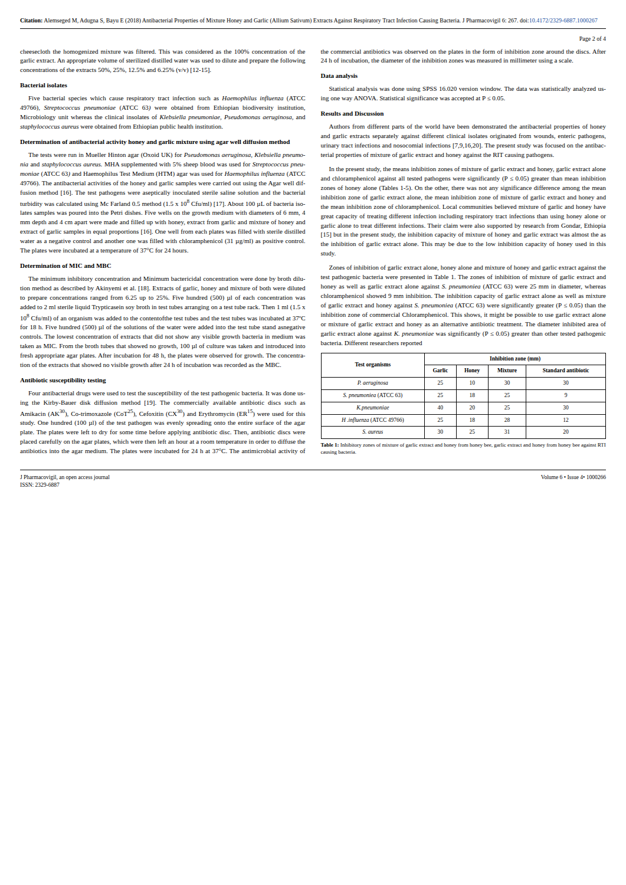Citation: Alemseged M, Adugna S, Bayu E (2018) Antibacterial Properties of Mixture Honey and Garlic (Allium Sativum) Extracts Against Respiratory Tract Infection Causing Bacteria. J Pharmacovigil 6: 267. doi:10.4172/2329-6887.1000267
Page 2 of 4
cheesecloth the homogenized mixture was filtered. This was considered as the 100% concentration of the garlic extract. An appropriate volume of sterilized distilled water was used to dilute and prepare the following concentrations of the extracts 50%, 25%, 12.5% and 6.25% (v/v) [12-15].
Bacterial isolates
Five bacterial species which cause respiratory tract infection such as Haemophilus influenza (ATCC 49766), Streptococcus pneumoniae (ATCC 63) were obtained from Ethiopian biodiversity institution, Microbiology unit whereas the clinical insolates of Klebsiella pneumoniae, Pseudomonas aeruginosa, and staphylococcus aureus were obtained from Ethiopian public health institution.
Determination of antibacterial activity honey and garlic mixture using agar well diffusion method
The tests were run in Mueller Hinton agar (Oxoid UK) for Pseudomonas aeruginosa, Klebsiella pneumonia and staphylococcus aureus. MHA supplemented with 5% sheep blood was used for Streptococcus pneumoniae (ATCC 63) and Haemophilus Test Medium (HTM) agar was used for Haemophilus influenza (ATCC 49766). The antibacterial activities of the honey and garlic samples were carried out using the Agar well diffusion method [16]. The test pathogens were aseptically inoculated sterile saline solution and the bacterial turbidity was calculated using Mc Farland 0.5 method (1.5 x 108 Cfu/ml) [17]. About 100 µL of bacteria isolates samples was poured into the Petri dishes. Five wells on the growth medium with diameters of 6 mm, 4 mm depth and 4 cm apart were made and filled up with honey, extract from garlic and mixture of honey and extract of garlic samples in equal proportions [16]. One well from each plates was filled with sterile distilled water as a negative control and another one was filled with chloramphenicol (31 µg/ml) as positive control. The plates were incubated at a temperature of 37°C for 24 hours.
Determination of MIC and MBC
The minimum inhibitory concentration and Minimum bactericidal concentration were done by broth dilution method as described by Akinyemi et al. [18]. Extracts of garlic, honey and mixture of both were diluted to prepare concentrations ranged from 6.25 up to 25%. Five hundred (500) µl of each concentration was added to 2 ml sterile liquid Trypticasein soy broth in test tubes arranging on a test tube rack. Then 1 ml (1.5 x 108 Cfu/ml) of an organism was added to the contentofthe test tubes and the test tubes was incubated at 37ºC for 18 h. Five hundred (500) µl of the solutions of the water were added into the test tube stand asnegative controls. The lowest concentration of extracts that did not show any visible growth bacteria in medium was taken as MIC. From the broth tubes that showed no growth, 100 µl of culture was taken and introduced into fresh appropriate agar plates. After incubation for 48 h, the plates were observed for growth. The concentration of the extracts that showed no visible growth after 24 h of incubation was recorded as the MBC.
Antibiotic susceptibility testing
Four antibacterial drugs were used to test the susceptibility of the test pathogenic bacteria. It was done using the Kirby-Bauer disk diffusion method [19]. The commercially available antibiotic discs such as Amikacin (AK30), Co-trimoxazole (CoT25), Cefoxitin (CX30) and Erythromycin (ER15) were used for this study. One hundred (100 µl) of the test pathogen was evenly spreading onto the entire surface of the agar plate. The plates were left to dry for some time before applying antibiotic disc. Then, antibiotic discs were placed carefully on the agar plates, which were then left an hour at a room temperature in order to diffuse the antibiotics into the agar medium. The plates were incubated for 24 h at 37°C. The antimicrobial activity of the commercial antibiotics was observed on the plates in the form of inhibition zone around the discs. After 24 h of incubation, the diameter of the inhibition zones was measured in millimeter using a scale.
Data analysis
Statistical analysis was done using SPSS 16.020 version window. The data was statistically analyzed using one way ANOVA. Statistical significance was accepted at P ≤ 0.05.
Results and Discussion
Authors from different parts of the world have been demonstrated the antibacterial properties of honey and garlic extracts separately against different clinical isolates originated from wounds, enteric pathogens, urinary tract infections and nosocomial infections [7,9,16,20]. The present study was focused on the antibacterial properties of mixture of garlic extract and honey against the RIT causing pathogens.
In the present study, the means inhibition zones of mixture of garlic extract and honey, garlic extract alone and chloramphenicol against all tested pathogens were significantly (P ≤ 0.05) greater than mean inhibition zones of honey alone (Tables 1-5). On the other, there was not any significance difference among the mean inhibition zone of garlic extract alone, the mean inhibition zone of mixture of garlic extract and honey and the mean inhibition zone of chloramphenicol. Local communities believed mixture of garlic and honey have great capacity of treating different infection including respiratory tract infections than using honey alone or garlic alone to treat different infections. Their claim were also supported by research from Gondar, Ethiopia [15] but in the present study, the inhibition capacity of mixture of honey and garlic extract was almost the as the inhibition of garlic extract alone. This may be due to the low inhibition capacity of honey used in this study.
Zones of inhibition of garlic extract alone, honey alone and mixture of honey and garlic extract against the test pathogenic bacteria were presented in Table 1. The zones of inhibition of mixture of garlic extract and honey as well as garlic extract alone against S. pneumoniea (ATCC 63) were 25 mm in diameter, whereas chloramphenicol showed 9 mm inhibition. The inhibition capacity of garlic extract alone as well as mixture of garlic extract and honey against S. pneumoniea (ATCC 63) were significantly greater (P ≤ 0.05) than the inhibition zone of commercial Chloramphenicol. This shows, it might be possible to use garlic extract alone or mixture of garlic extract and honey as an alternative antibiotic treatment. The diameter inhibited area of garlic extract alone against K. pneumoniae was significantly (P ≤ 0.05) greater than other tested pathogenic bacteria. Different researchers reported
| Test organisms | Inhibition zone (mm) |
| --- | --- |
| Garlic | Honey | Mixture | Standard antibiotic |
| P. aeruginosa | 25 | 10 | 30 | 30 |
| S. pneumoniea (ATCC 63) | 25 | 18 | 25 | 9 |
| K.pneumoniae | 40 | 20 | 25 | 30 |
| H .influenza (ATCC 49766) | 25 | 18 | 28 | 12 |
| S. aureus | 30 | 25 | 31 | 20 |
Table 1: Inhibitory zones of mixture of garlic extract and honey from honey bee, garlic extract and honey from honey bee against RTI causing bacteria.
J Pharmacovigil, an open access journal ISSN: 2329-6887
Volume 6 • Issue 4• 1000266